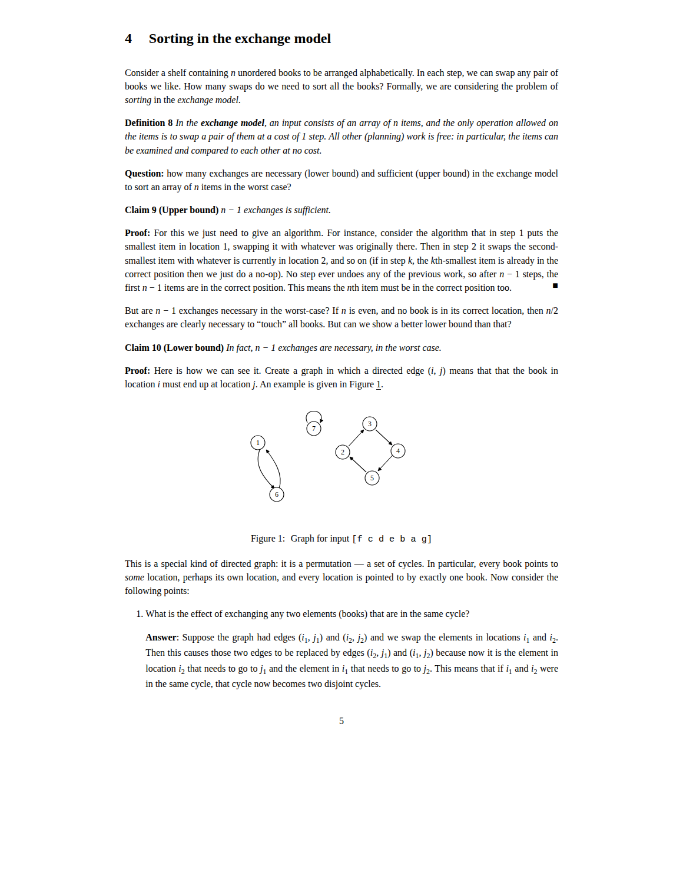4 Sorting in the exchange model
Consider a shelf containing n unordered books to be arranged alphabetically. In each step, we can swap any pair of books we like. How many swaps do we need to sort all the books? Formally, we are considering the problem of sorting in the exchange model.
Definition 8 In the exchange model, an input consists of an array of n items, and the only operation allowed on the items is to swap a pair of them at a cost of 1 step. All other (planning) work is free: in particular, the items can be examined and compared to each other at no cost.
Question: how many exchanges are necessary (lower bound) and sufficient (upper bound) in the exchange model to sort an array of n items in the worst case?
Claim 9 (Upper bound) n − 1 exchanges is sufficient.
Proof: For this we just need to give an algorithm. For instance, consider the algorithm that in step 1 puts the smallest item in location 1, swapping it with whatever was originally there. Then in step 2 it swaps the second-smallest item with whatever is currently in location 2, and so on (if in step k, the kth-smallest item is already in the correct position then we just do a no-op). No step ever undoes any of the previous work, so after n − 1 steps, the first n − 1 items are in the correct position. This means the nth item must be in the correct position too.■
But are n − 1 exchanges necessary in the worst-case? If n is even, and no book is in its correct location, then n/2 exchanges are clearly necessary to “touch” all books. But can we show a better lower bound than that?
Claim 10 (Lower bound) In fact, n − 1 exchanges are necessary, in the worst case.
Proof: Here is how we can see it. Create a graph in which a directed edge (i, j) means that that the book in location i must end up at location j. An example is given in Figure 1.
7 1 6 2 3 4 5
Figure 1: Graph for input [f c d e b a g]
This is a special kind of directed graph: it is a permutation — a set of cycles. In particular, every book points to some location, perhaps its own location, and every location is pointed to by exactly one book. Now consider the following points:
What is the effect of exchanging any two elements (books) that are in the same cycle?
Answer: Suppose the graph had edges (i 1, j 1) and (i 2, j 2) and we swap the elements in locations i 1 and i 2. Then this causes those two edges to be replaced by edges (i 2, j 1) and (i 1, j 2) because now it is the element in location i 2 that needs to go to j 1 and the element in i 1 that needs to go to j 2. This means that if i 1 and i 2 were in the same cycle, that cycle now becomes two disjoint cycles.
5